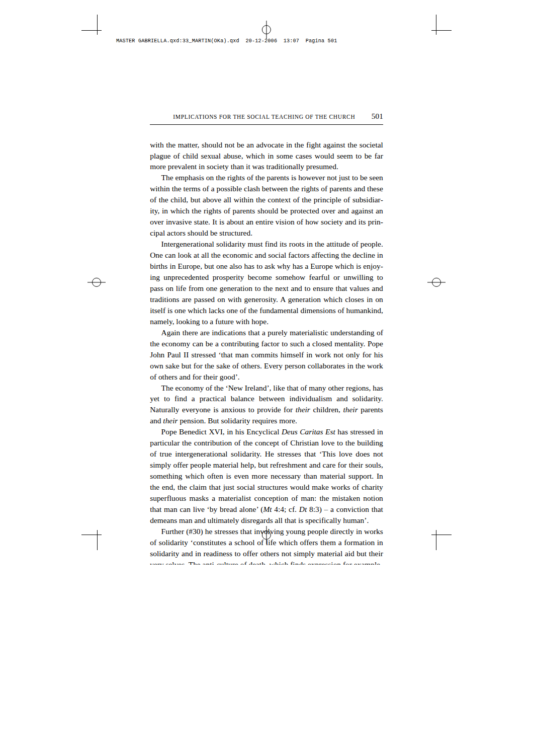MASTER GABRIELLA.qxd:33_MARTIN(OKa).qxd 20-12-2006 13:07 Pagina 501
Implications for the Social Teaching of the Church 501
with the matter, should not be an advocate in the fight against the societal plague of child sexual abuse, which in some cases would seem to be far more prevalent in society than it was traditionally presumed.
The emphasis on the rights of the parents is however not just to be seen within the terms of a possible clash between the rights of parents and these of the child, but above all within the context of the principle of subsidiarity, in which the rights of parents should be protected over and against an over invasive state. It is about an entire vision of how society and its principal actors should be structured.
Intergenerational solidarity must find its roots in the attitude of people. One can look at all the economic and social factors affecting the decline in births in Europe, but one also has to ask why has a Europe which is enjoying unprecedented prosperity become somehow fearful or unwilling to pass on life from one generation to the next and to ensure that values and traditions are passed on with generosity. A generation which closes in on itself is one which lacks one of the fundamental dimensions of humankind, namely, looking to a future with hope.
Again there are indications that a purely materialistic understanding of the economy can be a contributing factor to such a closed mentality. Pope John Paul II stressed ‘that man commits himself in work not only for his own sake but for the sake of others. Every person collaborates in the work of others and for their good’.
The economy of the ‘New Ireland’, like that of many other regions, has yet to find a practical balance between individualism and solidarity. Naturally everyone is anxious to provide for their children, their parents and their pension. But solidarity requires more.
Pope Benedict XVI, in his Encyclical Deus Caritas Est has stressed in particular the contribution of the concept of Christian love to the building of true intergenerational solidarity. He stresses that ‘This love does not simply offer people material help, but refreshment and care for their souls, something which often is even more necessary than material support. In the end, the claim that just social structures would make works of charity superfluous masks a materialist conception of man: the mistaken notion that man can live ‘by bread alone’ (Mt 4:4; cf. Dt 8:3) – a conviction that demeans man and ultimately disregards all that is specifically human’.
Further (#30) he stresses that involving young people directly in works of solidarity ‘constitutes a school of life which offers them a formation in solidarity and in readiness to offer others not simply material aid but their very selves. The anti-culture of death, which finds expression for example